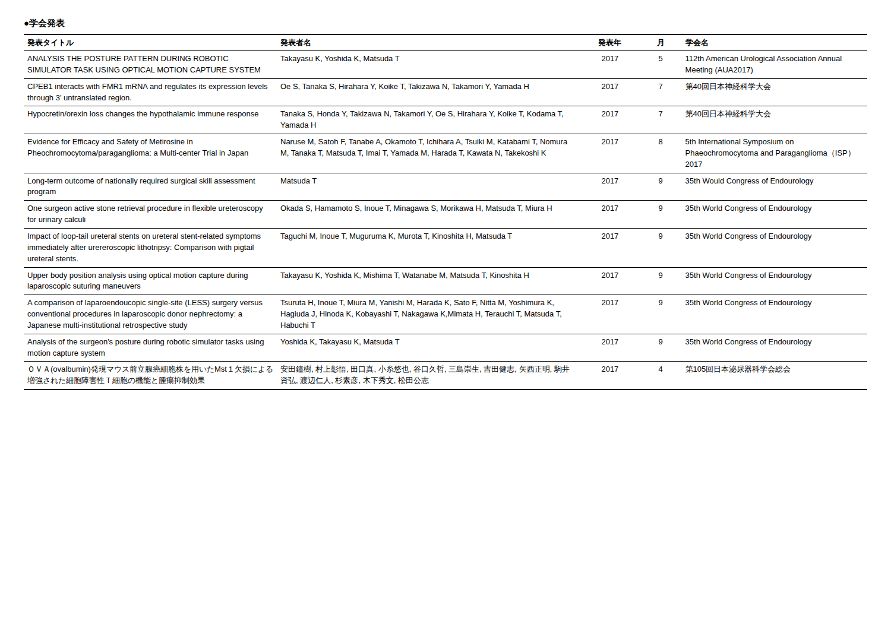●学会発表
| 発表タイトル | 発表者名 | 発表年 | 月 | 学会名 |
| --- | --- | --- | --- | --- |
| ANALYSIS THE POSTURE PATTERN DURING ROBOTIC SIMULATOR TASK USING OPTICAL MOTION CAPTURE SYSTEM | Takayasu K, Yoshida K, Matsuda T | 2017 | 5 | 112th American Urological Association Annual Meeting (AUA2017) |
| CPEB1 interacts with FMR1 mRNA and regulates its expression levels through 3' untranslated region. | Oe S, Tanaka S, Hirahara Y, Koike T, Takizawa N, Takamori Y, Yamada H | 2017 | 7 | 第40回日本神経科学大会 |
| Hypocretin/orexin loss changes the hypothalamic immune response | Tanaka S, Honda Y, Takizawa N, Takamori Y, Oe S, Hirahara Y, Koike T, Kodama T, Yamada H | 2017 | 7 | 第40回日本神経科学大会 |
| Evidence for Efficacy and Safety of Metirosine in Pheochromocytoma/paraganglioma: a Multi-center Trial in Japan | Naruse M, Satoh F, Tanabe A, Okamoto T, Ichihara A, Tsuiki M, Katabami T, Nomura M, Tanaka T, Matsuda T, Imai T, Yamada M, Harada T, Kawata N, Takekoshi K | 2017 | 8 | 5th International Symposium on Phaeochromocytoma and Paraganglioma（ISP）2017 |
| Long-term outcome of nationally required surgical skill assessment program | Matsuda T | 2017 | 9 | 35th Would Congress of Endourology |
| One surgeon active stone retrieval procedure in flexible ureteroscopy for urinary calculi | Okada S, Hamamoto S, Inoue T, Minagawa S, Morikawa H, Matsuda T, Miura H | 2017 | 9 | 35th World Congress of Endourology |
| Impact of loop-tail ureteral stents on ureteral stent-related symptoms immediately after urereroscopic lithotripsy: Comparison with pigtail ureteral stents. | Taguchi M, Inoue T, Muguruma K, Murota T, Kinoshita H, Matsuda T | 2017 | 9 | 35th World Congress of Endourology |
| Upper body position analysis using optical motion capture during laparoscopic suturing maneuvers | Takayasu K, Yoshida K, Mishima T, Watanabe M, Matsuda T, Kinoshita H | 2017 | 9 | 35th World Congress of Endourology |
| A comparison of laparoendoucopic single-site (LESS) surgery versus conventional procedures in laparoscopic donor nephrectomy: a Japanese multi-institutional retrospective study | Tsuruta H, Inoue T, Miura M, Yanishi M, Harada K, Sato F, Nitta M, Yoshimura K, Hagiuda J, Hinoda K, Kobayashi T, Nakagawa K,Mimata H, Terauchi T, Matsuda T, Habuchi T | 2017 | 9 | 35th World Congress of Endourology |
| Analysis of the surgeon's posture during robotic simulator tasks using motion capture system | Yoshida K, Takayasu K, Matsuda T | 2017 | 9 | 35th World Congress of Endourology |
| ＯＶＡ(ovalbumin)発現マウス前立腺癌細胞株を用いたMst１欠損による増強された細胞障害性Ｔ細胞の機能と腫瘍抑制効果 | 安田鐘樹, 村上彰悟, 田口真, 小糸悠也, 谷口久哲, 三島崇生, 吉田健志, 矢西正明, 駒井資弘, 渡辺仁人, 杉素彦, 木下秀文, 松田公志 | 2017 | 4 | 第105回日本泌尿器科学会総会 |